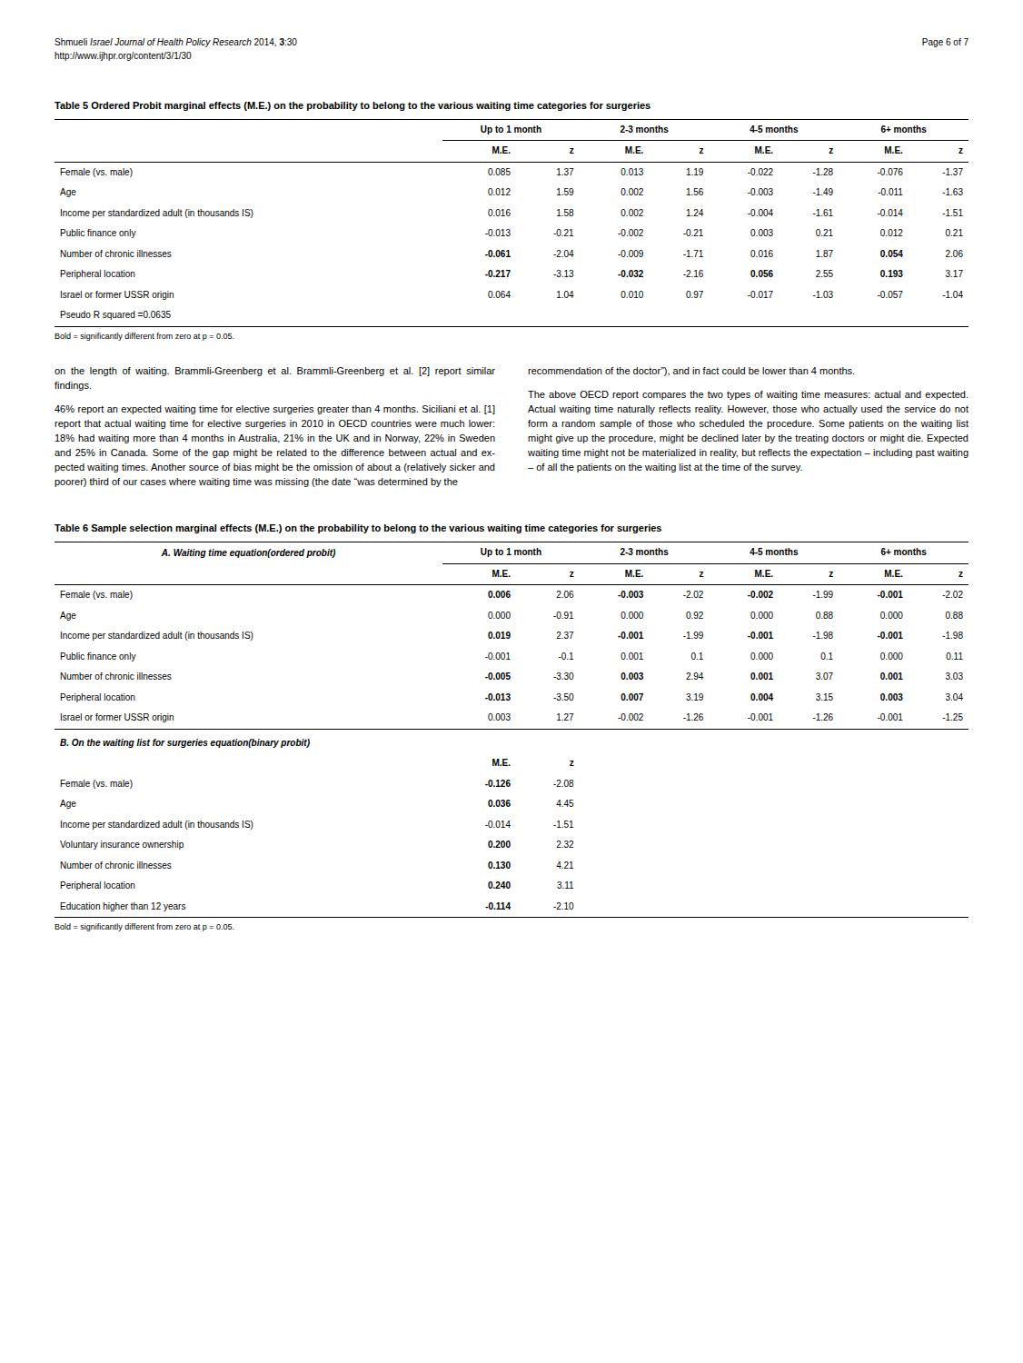Shmueli Israel Journal of Health Policy Research 2014, 3:30
http://www.ijhpr.org/content/3/1/30
Page 6 of 7
Table 5 Ordered Probit marginal effects (M.E.) on the probability to belong to the various waiting time categories for surgeries
| | Up to 1 month | 2-3 months | 4-5 months | 6+ months |
| --- | --- | --- | --- | --- |
| | M.E. | z | M.E. | z | M.E. | z | M.E. | z |
| Female (vs. male) | 0.085 | 1.37 | 0.013 | 1.19 | -0.022 | -1.28 | -0.076 | -1.37 |
| Age | 0.012 | 1.59 | 0.002 | 1.56 | -0.003 | -1.49 | -0.011 | -1.63 |
| Income per standardized adult (in thousands IS) | 0.016 | 1.58 | 0.002 | 1.24 | -0.004 | -1.61 | -0.014 | -1.51 |
| Public finance only | -0.013 | -0.21 | -0.002 | -0.21 | 0.003 | 0.21 | 0.012 | 0.21 |
| Number of chronic illnesses | -0.061 | -2.04 | -0.009 | -1.71 | 0.016 | 1.87 | 0.054 | 2.06 |
| Peripheral location | -0.217 | -3.13 | -0.032 | -2.16 | 0.056 | 2.55 | 0.193 | 3.17 |
| Israel or former USSR origin | 0.064 | 1.04 | 0.010 | 0.97 | -0.017 | -1.03 | -0.057 | -1.04 |
| Pseudo R squared =0.0635 | | | | | | | | |
Bold = significantly different from zero at p = 0.05.
on the length of waiting. Brammli-Greenberg et al. Brammli-Greenberg et al. [2] report similar findings.
46% report an expected waiting time for elective surgeries greater than 4 months. Siciliani et al. [1] report that actual waiting time for elective surgeries in 2010 in OECD countries were much lower: 18% had waiting more than 4 months in Australia, 21% in the UK and in Norway, 22% in Sweden and 25% in Canada. Some of the gap might be related to the difference between actual and expected waiting times. Another source of bias might be the omission of about a (relatively sicker and poorer) third of our cases where waiting time was missing (the date “was determined by the
recommendation of the doctor”), and in fact could be lower than 4 months.
The above OECD report compares the two types of waiting time measures: actual and expected. Actual waiting time naturally reflects reality. However, those who actually used the service do not form a random sample of those who scheduled the procedure. Some patients on the waiting list might give up the procedure, might be declined later by the treating doctors or might die. Expected waiting time might not be materialized in reality, but reflects the expectation – including past waiting – of all the patients on the waiting list at the time of the survey.
Table 6 Sample selection marginal effects (M.E.) on the probability to belong to the various waiting time categories for surgeries
| A. Waiting time equation(ordered probit) | Up to 1 month | 2-3 months | 4-5 months | 6+ months |
| --- | --- | --- | --- | --- |
| | M.E. | z | M.E. | z | M.E. | z | M.E. | z |
| Female (vs. male) | 0.006 | 2.06 | -0.003 | -2.02 | -0.002 | -1.99 | -0.001 | -2.02 |
| Age | 0.000 | -0.91 | 0.000 | 0.92 | 0.000 | 0.88 | 0.000 | 0.88 |
| Income per standardized adult (in thousands IS) | 0.019 | 2.37 | -0.001 | -1.99 | -0.001 | -1.98 | -0.001 | -1.98 |
| Public finance only | -0.001 | -0.1 | 0.001 | 0.1 | 0.000 | 0.1 | 0.000 | 0.11 |
| Number of chronic illnesses | -0.005 | -3.30 | 0.003 | 2.94 | 0.001 | 3.07 | 0.001 | 3.03 |
| Peripheral location | -0.013 | -3.50 | 0.007 | 3.19 | 0.004 | 3.15 | 0.003 | 3.04 |
| Israel or former USSR origin | 0.003 | 1.27 | -0.002 | -1.26 | -0.001 | -1.26 | -0.001 | -1.25 |
| B. On the waiting list for surgeries equation(binary probit) |
| | M.E. | z | |
| Female (vs. male) | -0.126 | -2.08 | |
| Age | 0.036 | 4.45 | |
| Income per standardized adult (in thousands IS) | -0.014 | -1.51 | |
| Voluntary insurance ownership | 0.200 | 2.32 | |
| Number of chronic illnesses | 0.130 | 4.21 | |
| Peripheral location | 0.240 | 3.11 | |
| Education higher than 12 years | -0.114 | -2.10 | |
Bold = significantly different from zero at p = 0.05.